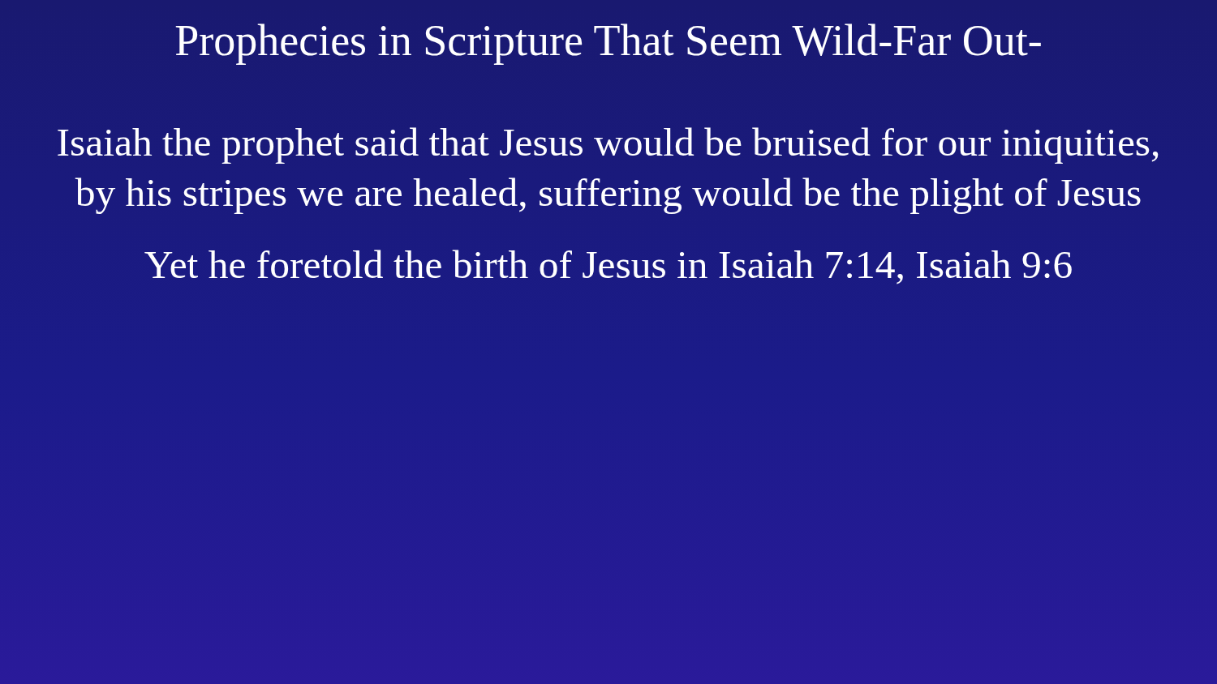Prophecies in Scripture That Seem Wild-Far Out-
Isaiah the prophet said that Jesus would be bruised for our iniquities, by his stripes we are healed, suffering would be the plight of Jesus
Yet he foretold the birth of Jesus in Isaiah 7:14, Isaiah 9:6